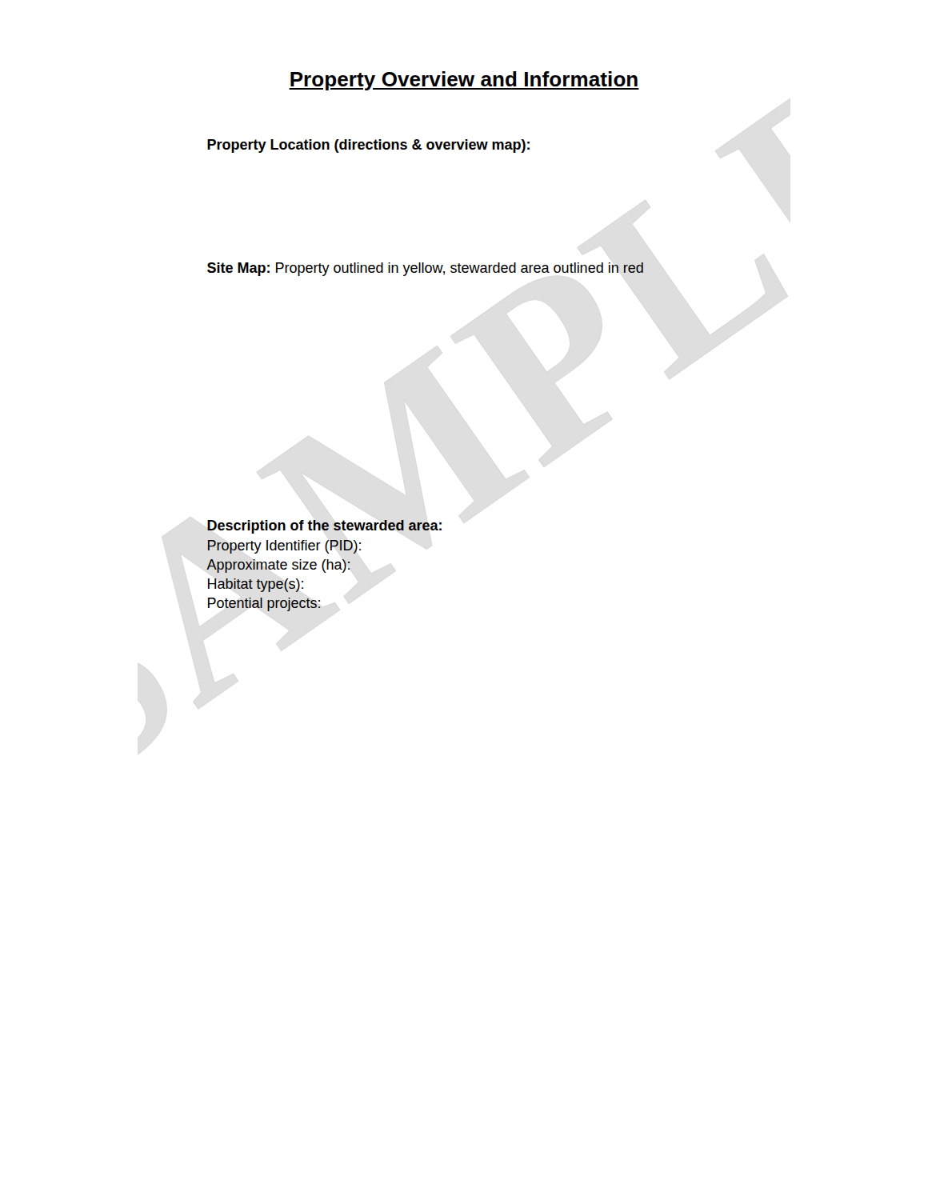SAMPLE
Property Overview and Information
Property Location (directions & overview map):
Site Map: Property outlined in yellow, stewarded area outlined in red
Description of the stewarded area:
Property Identifier (PID):
Approximate size (ha):
Habitat type(s):
Potential projects: